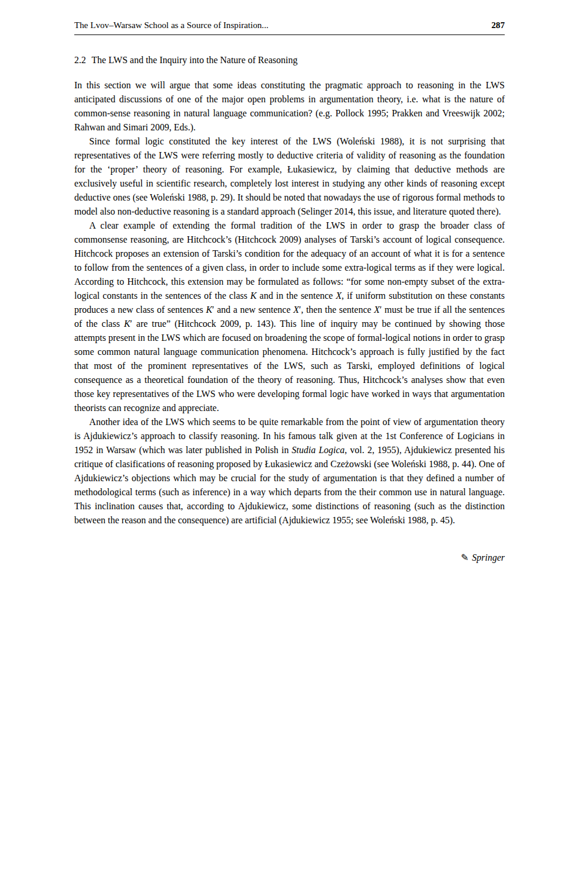The Lvov–Warsaw School as a Source of Inspiration... 287
2.2 The LWS and the Inquiry into the Nature of Reasoning
In this section we will argue that some ideas constituting the pragmatic approach to reasoning in the LWS anticipated discussions of one of the major open problems in argumentation theory, i.e. what is the nature of common-sense reasoning in natural language communication? (e.g. Pollock 1995; Prakken and Vreeswijk 2002; Rahwan and Simari 2009, Eds.).
Since formal logic constituted the key interest of the LWS (Woleński 1988), it is not surprising that representatives of the LWS were referring mostly to deductive criteria of validity of reasoning as the foundation for the ‘proper’ theory of reasoning. For example, Łukasiewicz, by claiming that deductive methods are exclusively useful in scientific research, completely lost interest in studying any other kinds of reasoning except deductive ones (see Woleński 1988, p. 29). It should be noted that nowadays the use of rigorous formal methods to model also non-deductive reasoning is a standard approach (Selinger 2014, this issue, and literature quoted there).
A clear example of extending the formal tradition of the LWS in order to grasp the broader class of commonsense reasoning, are Hitchcock’s (Hitchcock 2009) analyses of Tarski’s account of logical consequence. Hitchcock proposes an extension of Tarski’s condition for the adequacy of an account of what it is for a sentence to follow from the sentences of a given class, in order to include some extra-logical terms as if they were logical. According to Hitchcock, this extension may be formulated as follows: “for some non-empty subset of the extra-logical constants in the sentences of the class K and in the sentence X, if uniform substitution on these constants produces a new class of sentences K′ and a new sentence X′, then the sentence X′ must be true if all the sentences of the class K′ are true” (Hitchcock 2009, p. 143). This line of inquiry may be continued by showing those attempts present in the LWS which are focused on broadening the scope of formal-logical notions in order to grasp some common natural language communication phenomena. Hitchcock’s approach is fully justified by the fact that most of the prominent representatives of the LWS, such as Tarski, employed definitions of logical consequence as a theoretical foundation of the theory of reasoning. Thus, Hitchcock’s analyses show that even those key representatives of the LWS who were developing formal logic have worked in ways that argumentation theorists can recognize and appreciate.
Another idea of the LWS which seems to be quite remarkable from the point of view of argumentation theory is Ajdukiewicz’s approach to classify reasoning. In his famous talk given at the 1st Conference of Logicians in 1952 in Warsaw (which was later published in Polish in Studia Logica, vol. 2, 1955), Ajdukiewicz presented his critique of clasifications of reasoning proposed by Łukasiewicz and Czeżowski (see Woleński 1988, p. 44). One of Ajdukiewicz’s objections which may be crucial for the study of argumentation is that they defined a number of methodological terms (such as inference) in a way which departs from the their common use in natural language. This inclination causes that, according to Ajdukiewicz, some distinctions of reasoning (such as the distinction between the reason and the consequence) are artificial (Ajdukiewicz 1955; see Woleński 1988, p. 45).
✎Springer